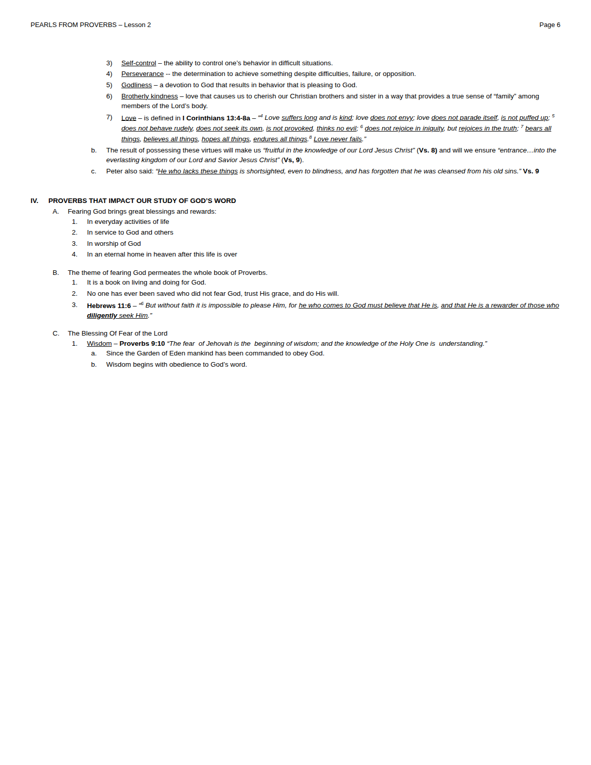PEARLS FROM PROVERBS – Lesson 2 Page 6
3) Self-control – the ability to control one’s behavior in difficult situations.
4) Perseverance -- the determination to achieve something despite difficulties, failure, or opposition.
5) Godliness – a devotion to God that results in behavior that is pleasing to God.
6) Brotherly kindness – love that causes us to cherish our Christian brothers and sister in a way that provides a true sense of “family” among members of the Lord’s body.
7) Love – is defined in I Corinthians 13:4-8a – “4 Love suffers long and is kind; love does not envy; love does not parade itself, is not puffed up; 5 does not behave rudely, does not seek its own, is not provoked, thinks no evil; 6 does not rejoice in iniquity, but rejoices in the truth; 7 bears all things, believes all things, hopes all things, endures all things.8 Love never fails.”
b. The result of possessing these virtues will make us “fruitful in the knowledge of our Lord Jesus Christ” (Vs. 8) and will we ensure “entrance…into the everlasting kingdom of our Lord and Savior Jesus Christ” (Vs, 9).
c. Peter also said: “He who lacks these things is shortsighted, even to blindness, and has forgotten that he was cleansed from his old sins.” Vs. 9
IV. PROVERBS THAT IMPACT OUR STUDY OF GOD’S WORD
A. Fearing God brings great blessings and rewards:
1. In everyday activities of life
2. In service to God and others
3. In worship of God
4. In an eternal home in heaven after this life is over
B. The theme of fearing God permeates the whole book of Proverbs.
1. It is a book on living and doing for God.
2. No one has ever been saved who did not fear God, trust His grace, and do His will.
3. Hebrews 11:6 – “6 But without faith it is impossible to please Him, for he who comes to God must believe that He is, and that He is a rewarder of those who diligently seek Him.”
C. The Blessing Of Fear of the Lord
1. Wisdom – Proverbs 9:10 “The fear of Jehovah is the beginning of wisdom; and the knowledge of the Holy One is understanding.”
a. Since the Garden of Eden mankind has been commanded to obey God.
b. Wisdom begins with obedience to God’s word.